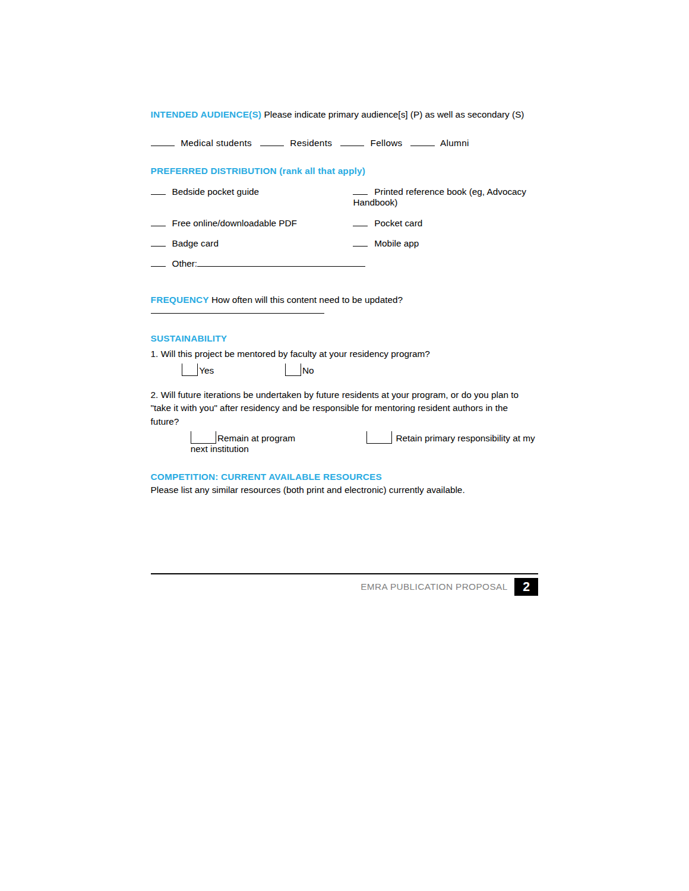INTENDED AUDIENCE(S) Please indicate primary audience[s] (P) as well as secondary (S)
Medical students Residents Fellows Alumni
PREFERRED DISTRIBUTION (rank all that apply)
| Bedside pocket guide | Printed reference book (eg, Advocacy Handbook) |
| Free online/downloadable PDF | Pocket card |
| Badge card | Mobile app |
| Other: |
FREQUENCY How often will this content need to be updated?
SUSTAINABILITY
1. Will this project be mentored by faculty at your residency program?
Yes No
2. Will future iterations be undertaken by future residents at your program, or do you plan to "take it with you" after residency and be responsible for mentoring resident authors in the future?
Remain at program Retain primary responsibility at my next institution
COMPETITION: CURRENT AVAILABLE RESOURCES
Please list any similar resources (both print and electronic) currently available.
EMRA PUBLICATION PROPOSAL
2